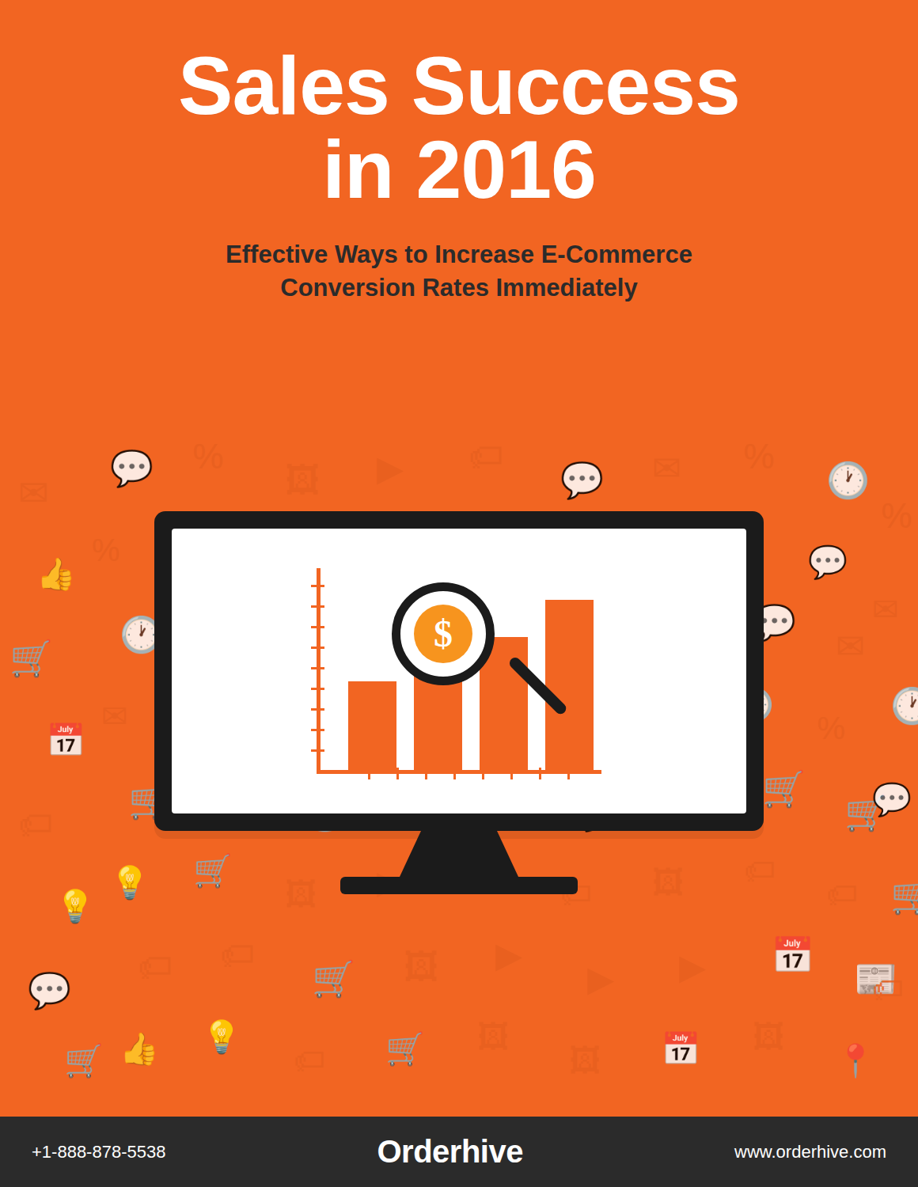✉ 👍 🛒 📅 🏷 💡 💬 🛒 💬 % 🕐 ✉ 🛒 💡 🏷 👍 % 🔍 ✉ 💬 🕐 🛒 🏷 💡 🖼 💬 ✉ % 🕐 🖼 🛒 🏷 ▶ ✉ 💬 % 🕐 ▶ 🖼 🛒 🏷 💬 ✉ % 🕐 🏷 ▶ 🖼 💬 ✉ % 🕐 💬 🏷 ▶ 🖼 ✉ % 🕐 💬 🏷 🖼 ▶ 📅 % ✉ 💬 🕐 🛒 🏷 📅 🖼 🕐 💬 ✉ % 🛒 🏷 📰 📍 % ✉ 🕐 💬 🛒 🏷
Sales Success
in 2016
Effective Ways to Increase E-Commerce
Conversion Rates Immediately
$
+1-888-878-5538
Orderhive
www.orderhive.com